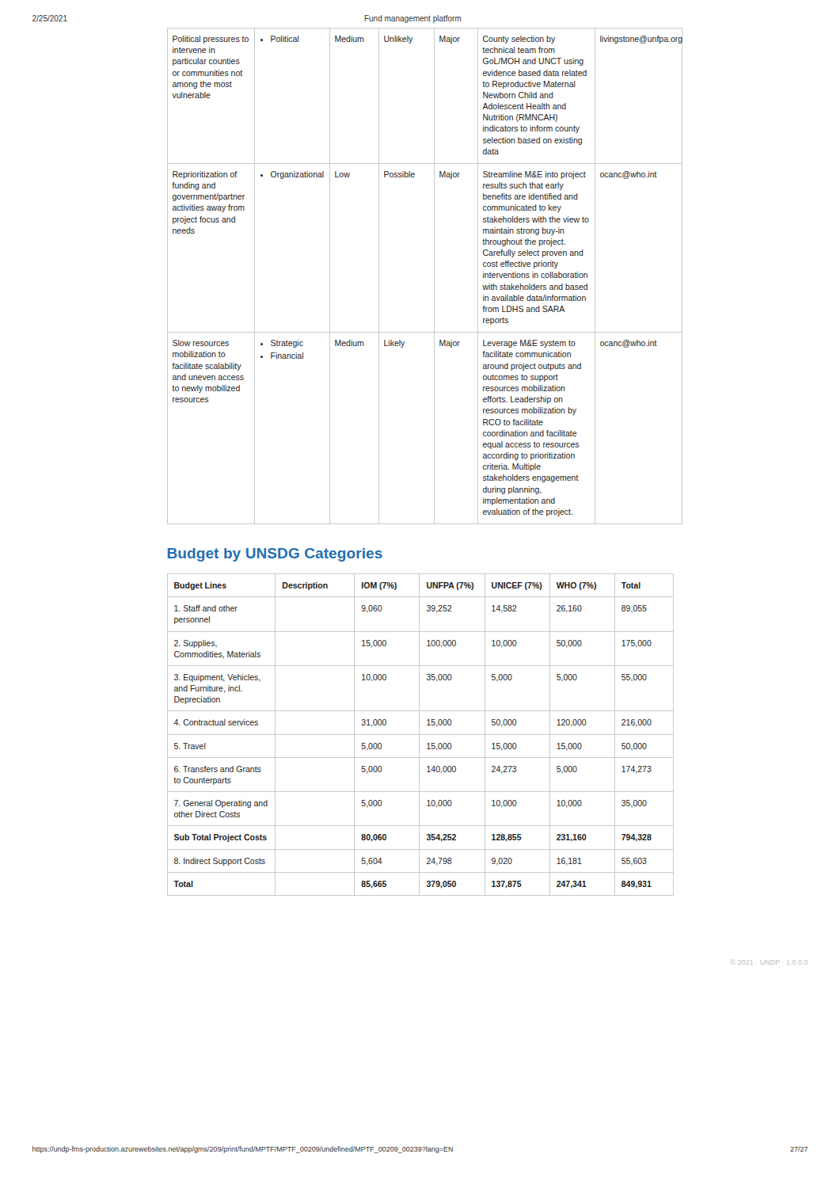2/25/2021
Fund management platform
| Political pressures to intervene in particular counties or communities not among the most vulnerable | Political | Medium | Unlikely | Major | County selection by technical team from GoL/MOH and UNCT using evidence based data related to Reproductive Maternal Newborn Child and Adolescent Health and Nutrition (RMNCAH) indicators to inform county selection based on existing data | livingstone@unfpa.org |
| Reprioritization of funding and government/partner activities away from project focus and needs | Organizational | Low | Possible | Major | Streamline M&E into project results such that early benefits are identified and communicated to key stakeholders with the view to maintain strong buy-in throughout the project. Carefully select proven and cost effective priority interventions in collaboration with stakeholders and based in available data/information from LDHS and SARA reports | ocanc@who.int |
| Slow resources mobilization to facilitate scalability and uneven access to newly mobilized resources | Strategic Financial | Medium | Likely | Major | Leverage M&E system to facilitate communication around project outputs and outcomes to support resources mobilization efforts. Leadership on resources mobilization by RCO to facilitate coordination and facilitate equal access to resources according to prioritization criteria. Multiple stakeholders engagement during planning, implementation and evaluation of the project. | ocanc@who.int |
Budget by UNSDG Categories
| Budget Lines | Description | IOM (7%) | UNFPA (7%) | UNICEF (7%) | WHO (7%) | Total |
| --- | --- | --- | --- | --- | --- | --- |
| 1. Staff and other personnel | | 9,060 | 39,252 | 14,582 | 26,160 | 89,055 |
| 2. Supplies, Commodities, Materials | | 15,000 | 100,000 | 10,000 | 50,000 | 175,000 |
| 3. Equipment, Vehicles, and Furniture, incl. Depreciation | | 10,000 | 35,000 | 5,000 | 5,000 | 55,000 |
| 4. Contractual services | | 31,000 | 15,000 | 50,000 | 120,000 | 216,000 |
| 5. Travel | | 5,000 | 15,000 | 15,000 | 15,000 | 50,000 |
| 6. Transfers and Grants to Counterparts | | 5,000 | 140,000 | 24,273 | 5,000 | 174,273 |
| 7. General Operating and other Direct Costs | | 5,000 | 10,000 | 10,000 | 10,000 | 35,000 |
| Sub Total Project Costs | | 80,060 | 354,252 | 128,855 | 231,160 | 794,328 |
| 8. Indirect Support Costs | | 5,604 | 24,798 | 9,020 | 16,181 | 55,603 |
| Total | | 85,665 | 379,050 | 137,875 | 247,341 | 849,931 |
© 2021 · UNDP · 1.0.0.0
https://undp-fms-production.azurewebsites.net/app/gms/209/print/fund/MPTF/MPTF_00209/undefined/MPTF_00209_00239?lang=EN
27/27